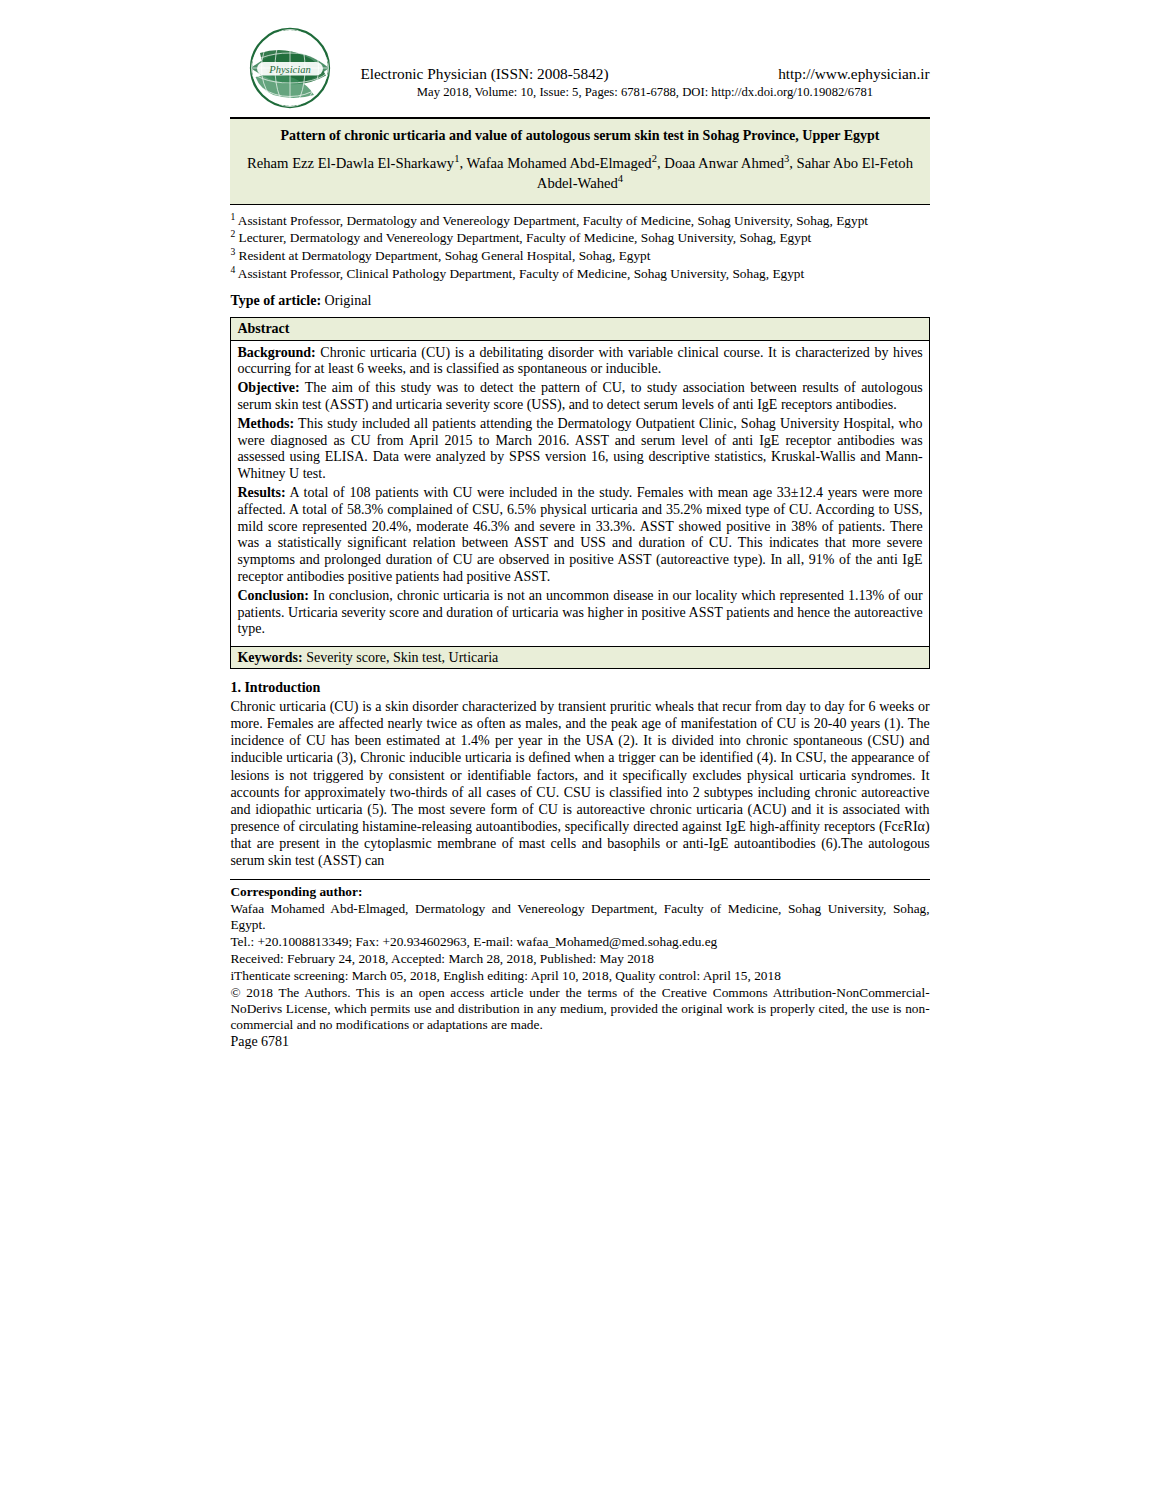Physician
Electronic Physician (ISSN: 2008-5842) http://www.ephysician.ir
May 2018, Volume: 10, Issue: 5, Pages: 6781-6788, DOI: http://dx.doi.org/10.19082/6781
Pattern of chronic urticaria and value of autologous serum skin test in Sohag Province, Upper Egypt
Reham Ezz El-Dawla El-Sharkawy1, Wafaa Mohamed Abd-Elmaged2, Doaa Anwar Ahmed3, Sahar Abo El-Fetoh Abdel-Wahed4
1 Assistant Professor, Dermatology and Venereology Department, Faculty of Medicine, Sohag University, Sohag, Egypt
2 Lecturer, Dermatology and Venereology Department, Faculty of Medicine, Sohag University, Sohag, Egypt
3 Resident at Dermatology Department, Sohag General Hospital, Sohag, Egypt
4 Assistant Professor, Clinical Pathology Department, Faculty of Medicine, Sohag University, Sohag, Egypt
Type of article: Original
Abstract
Background: Chronic urticaria (CU) is a debilitating disorder with variable clinical course. It is characterized by hives occurring for at least 6 weeks, and is classified as spontaneous or inducible.
Objective: The aim of this study was to detect the pattern of CU, to study association between results of autologous serum skin test (ASST) and urticaria severity score (USS), and to detect serum levels of anti IgE receptors antibodies.
Methods: This study included all patients attending the Dermatology Outpatient Clinic, Sohag University Hospital, who were diagnosed as CU from April 2015 to March 2016. ASST and serum level of anti IgE receptor antibodies was assessed using ELISA. Data were analyzed by SPSS version 16, using descriptive statistics, Kruskal-Wallis and Mann-Whitney U test.
Results: A total of 108 patients with CU were included in the study. Females with mean age 33±12.4 years were more affected. A total of 58.3% complained of CSU, 6.5% physical urticaria and 35.2% mixed type of CU. According to USS, mild score represented 20.4%, moderate 46.3% and severe in 33.3%. ASST showed positive in 38% of patients. There was a statistically significant relation between ASST and USS and duration of CU. This indicates that more severe symptoms and prolonged duration of CU are observed in positive ASST (autoreactive type). In all, 91% of the anti IgE receptor antibodies positive patients had positive ASST.
Conclusion: In conclusion, chronic urticaria is not an uncommon disease in our locality which represented 1.13% of our patients. Urticaria severity score and duration of urticaria was higher in positive ASST patients and hence the autoreactive type.
Keywords: Severity score, Skin test, Urticaria
1. Introduction
Chronic urticaria (CU) is a skin disorder characterized by transient pruritic wheals that recur from day to day for 6 weeks or more. Females are affected nearly twice as often as males, and the peak age of manifestation of CU is 20-40 years (1). The incidence of CU has been estimated at 1.4% per year in the USA (2). It is divided into chronic spontaneous (CSU) and inducible urticaria (3), Chronic inducible urticaria is defined when a trigger can be identified (4). In CSU, the appearance of lesions is not triggered by consistent or identifiable factors, and it specifically excludes physical urticaria syndromes. It accounts for approximately two-thirds of all cases of CU. CSU is classified into 2 subtypes including chronic autoreactive and idiopathic urticaria (5). The most severe form of CU is autoreactive chronic urticaria (ACU) and it is associated with presence of circulating histamine-releasing autoantibodies, specifically directed against IgE high-affinity receptors (FcεRIα) that are present in the cytoplasmic membrane of mast cells and basophils or anti-IgE autoantibodies (6).The autologous serum skin test (ASST) can
Corresponding author:
Wafaa Mohamed Abd-Elmaged, Dermatology and Venereology Department, Faculty of Medicine, Sohag University, Sohag, Egypt.
Tel.: +20.1008813349; Fax: +20.934602963, E-mail: wafaa_Mohamed@med.sohag.edu.eg
Received: February 24, 2018, Accepted: March 28, 2018, Published: May 2018
iThenticate screening: March 05, 2018, English editing: April 10, 2018, Quality control: April 15, 2018
© 2018 The Authors. This is an open access article under the terms of the Creative Commons Attribution-NonCommercial-NoDerivs License, which permits use and distribution in any medium, provided the original work is properly cited, the use is non-commercial and no modifications or adaptations are made.
Page 6781